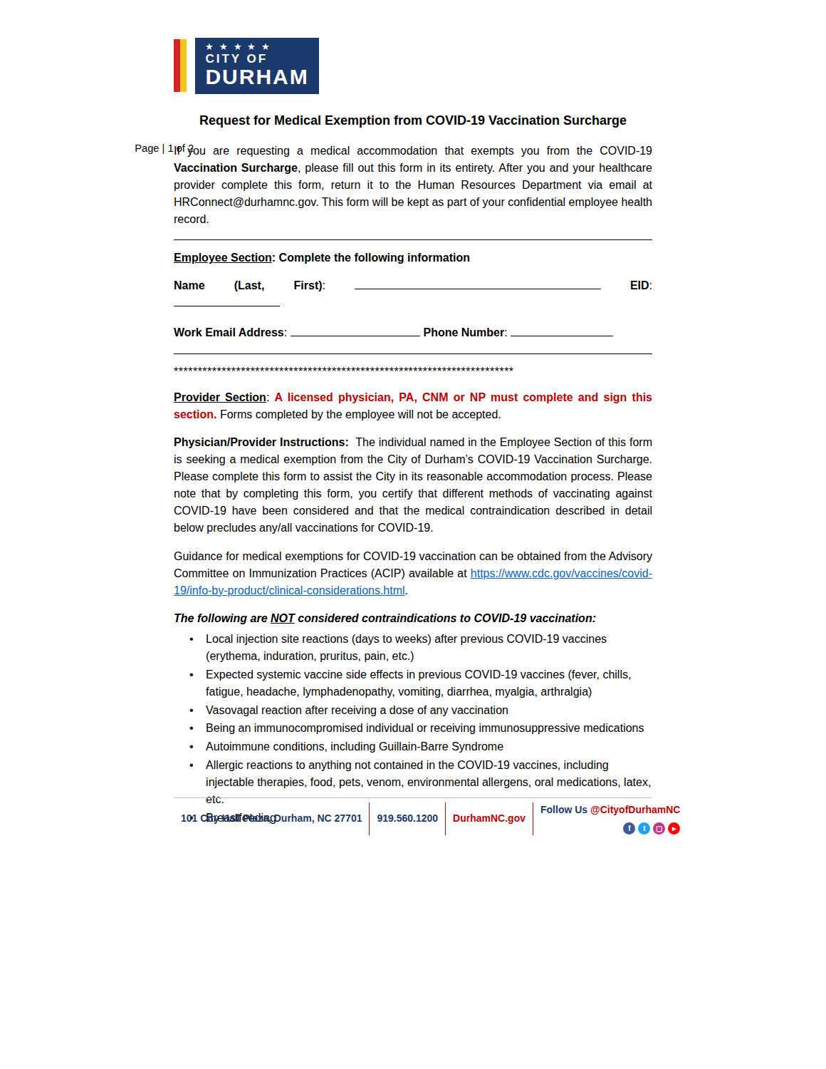★ ★ ★ ★ ★
CITY OF
DURHAM
Request for Medical Exemption from COVID-19 Vaccination Surcharge
Page | 1 of 2
If you are requesting a medical accommodation that exempts you from the COVID-19 Vaccination Surcharge, please fill out this form in its entirety. After you and your healthcare provider complete this form, return it to the Human Resources Department via email at HRConnect@durhamnc.gov. This form will be kept as part of your confidential employee health record.
Employee Section: Complete the following information
Name (Last, First): EID:
Work Email Address: Phone Number:
***********************************************************************
Provider Section: A licensed physician, PA, CNM or NP must complete and sign this section. Forms completed by the employee will not be accepted.
Physician/Provider Instructions: The individual named in the Employee Section of this form is seeking a medical exemption from the City of Durham’s COVID-19 Vaccination Surcharge. Please complete this form to assist the City in its reasonable accommodation process. Please note that by completing this form, you certify that different methods of vaccinating against COVID-19 have been considered and that the medical contraindication described in detail below precludes any/all vaccinations for COVID-19.
Guidance for medical exemptions for COVID-19 vaccination can be obtained from the Advisory Committee on Immunization Practices (ACIP) available at https://www.cdc.gov/vaccines/covid-19/info-by-product/clinical-considerations.html.
The following are NOT considered contraindications to COVID-19 vaccination:
Local injection site reactions (days to weeks) after previous COVID-19 vaccines (erythema, induration, pruritus, pain, etc.)
Expected systemic vaccine side effects in previous COVID-19 vaccines (fever, chills, fatigue, headache, lymphadenopathy, vomiting, diarrhea, myalgia, arthralgia)
Vasovagal reaction after receiving a dose of any vaccination
Being an immunocompromised individual or receiving immunosuppressive medications
Autoimmune conditions, including Guillain-Barre Syndrome
Allergic reactions to anything not contained in the COVID-19 vaccines, including injectable therapies, food, pets, venom, environmental allergens, oral medications, latex, etc.
Breastfeeding
| 101 City Hall Plaza, Durham, NC 27701 | | 919.560.1200 | | DurhamNC.gov | | Follow Us @CityofDurhamNC f t ▢ ► |